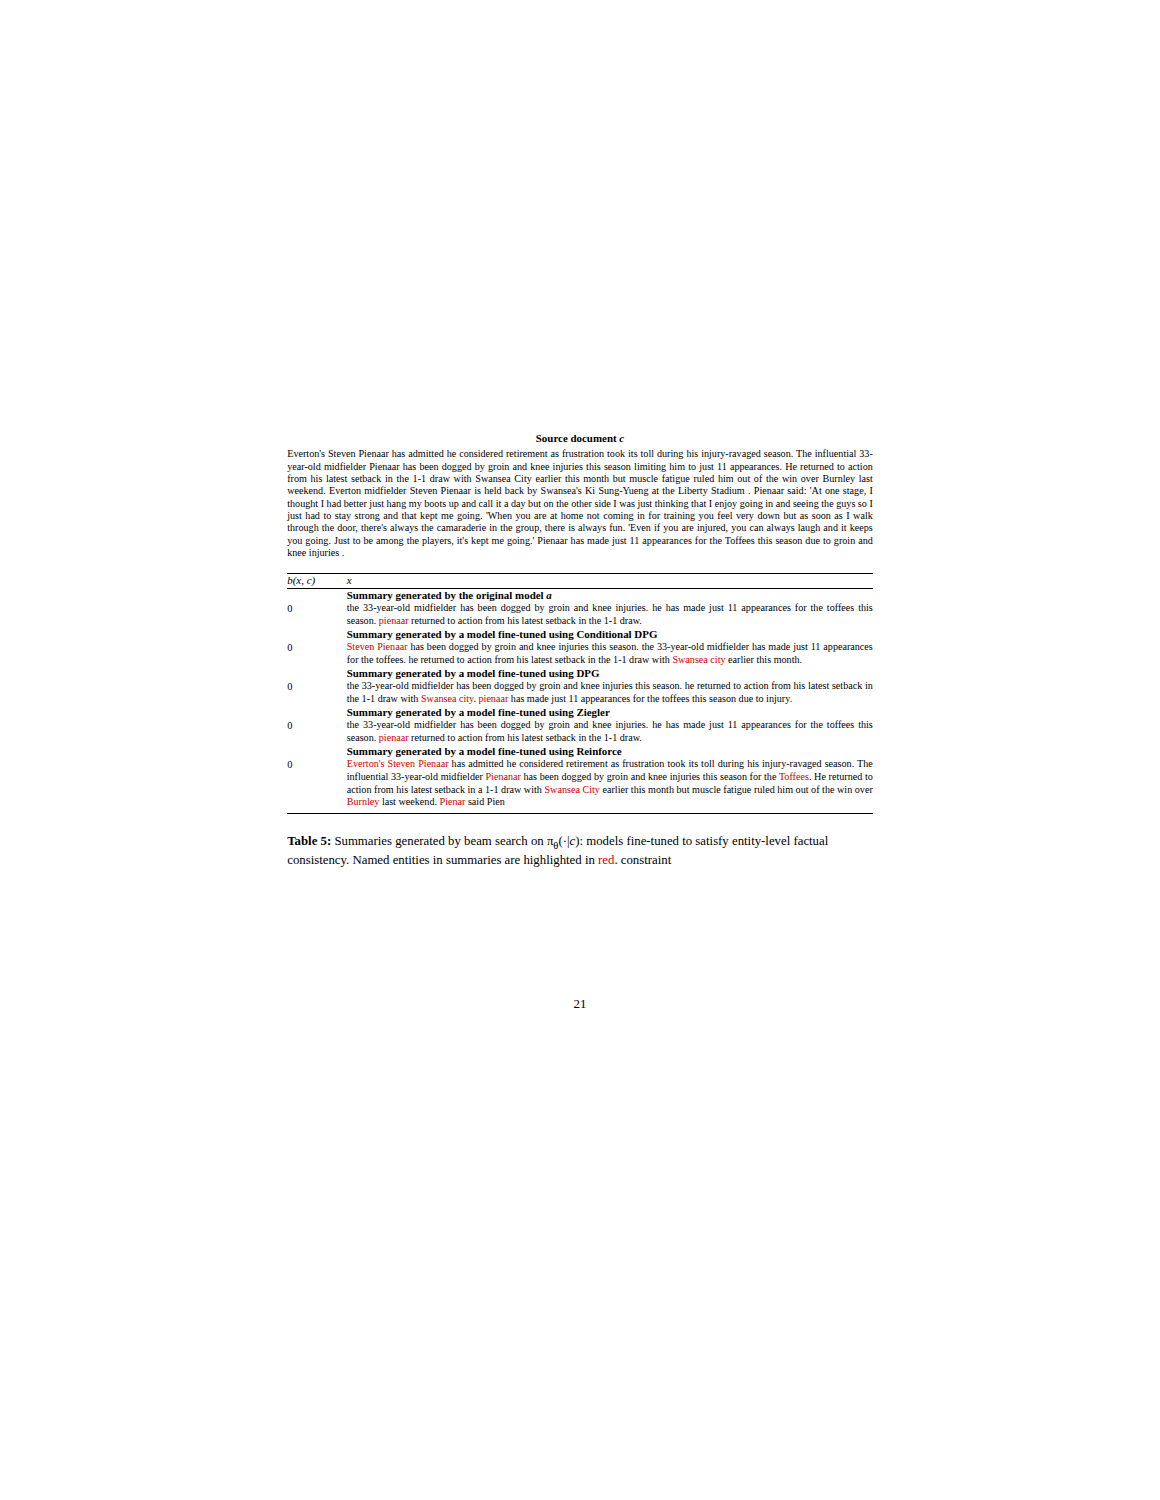Source document c
Everton's Steven Pienaar has admitted he considered retirement as frustration took its toll during his injury-ravaged season. The influential 33-year-old midfielder Pienaar has been dogged by groin and knee injuries this season limiting him to just 11 appearances. He returned to action from his latest setback in the 1-1 draw with Swansea City earlier this month but muscle fatigue ruled him out of the win over Burnley last weekend. Everton midfielder Steven Pienaar is held back by Swansea's Ki Sung-Yueng at the Liberty Stadium . Pienaar said: 'At one stage, I thought I had better just hang my boots up and call it a day but on the other side I was just thinking that I enjoy going in and seeing the guys so I just had to stay strong and that kept me going. 'When you are at home not coming in for training you feel very down but as soon as I walk through the door, there's always the camaraderie in the group, there is always fun. 'Even if you are injured, you can always laugh and it keeps you going. Just to be among the players, it's kept me going.' Pienaar has made just 11 appearances for the Toffees this season due to groin and knee injuries .
| b ( x , c ) | x |
| | Summary generated by the original model a |
| 0 | the 33-year-old midfielder has been dogged by groin and knee injuries. he has made just 11 appearances for the toffees this season. pienaar returned to action from his latest setback in the 1-1 draw. |
| | Summary generated by a model fine-tuned using Conditional DPG |
| 0 | Steven Pienaar has been dogged by groin and knee injuries this season. the 33-year-old midfielder has made just 11 appearances for the toffees. he returned to action from his latest setback in the 1-1 draw with Swansea city earlier this month. |
| | Summary generated by a model fine-tuned using DPG |
| 0 | the 33-year-old midfielder has been dogged by groin and knee injuries this season. he returned to action from his latest setback in the 1-1 draw with Swansea city . pienaar has made just 11 appearances for the toffees this season due to injury. |
| | Summary generated by a model fine-tuned using Ziegler |
| 0 | the 33-year-old midfielder has been dogged by groin and knee injuries. he has made just 11 appearances for the toffees this season. pienaar returned to action from his latest setback in the 1-1 draw. |
| | Summary generated by a model fine-tuned using Reinforce |
| 0 | Everton's Steven Pienaar has admitted he considered retirement as frustration took its toll during his injury-ravaged season. The influential 33-year-old midfielder Pienanar has been dogged by groin and knee injuries this season for the Toffees . He returned to action from his latest setback in a 1-1 draw with Swansea City earlier this month but muscle fatigue ruled him out of the win over Burnley last weekend. Pienar said Pien |
Table 5: Summaries generated by beam search on πθ(·|c): models fine-tuned to satisfy entity-level factual consistency. Named entities in summaries are highlighted in red. constraint
21